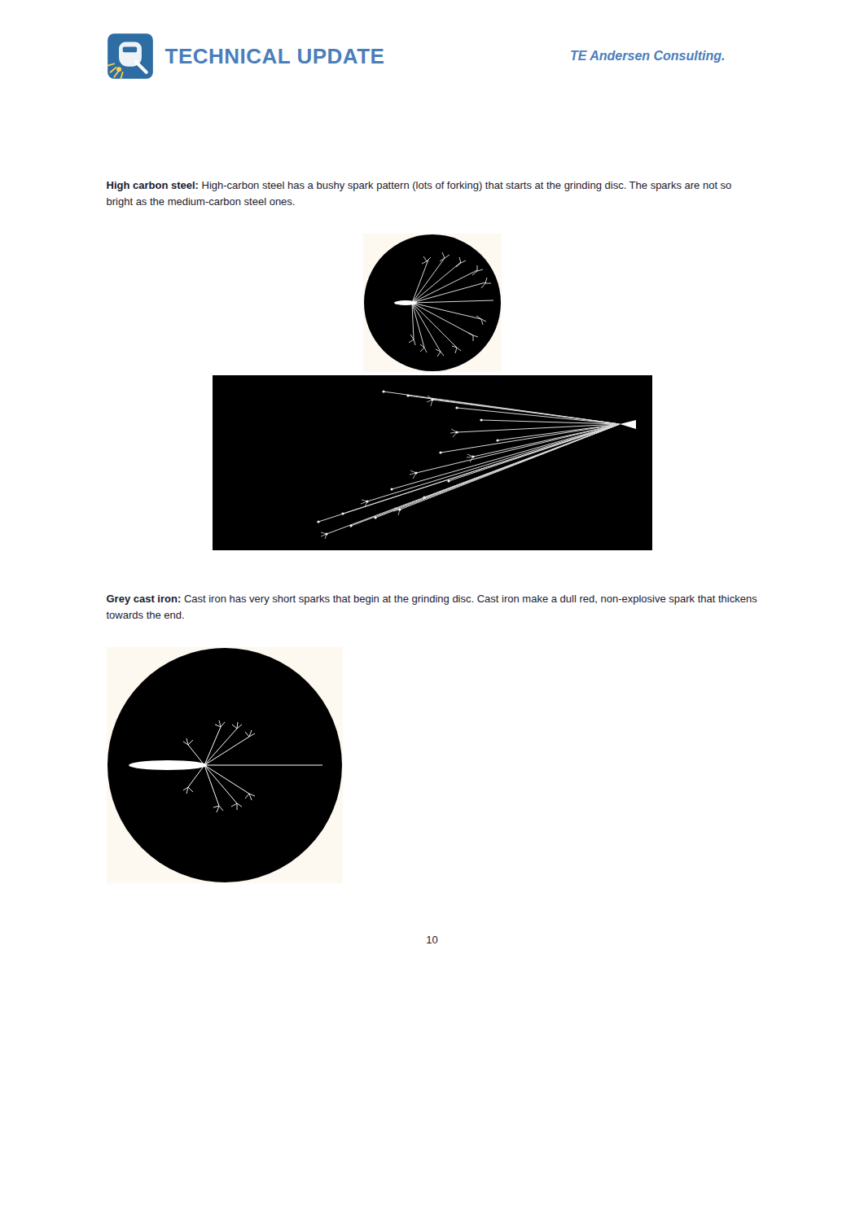TECHNICAL UPDATE
TE Andersen Consulting.
High carbon steel: High-carbon steel has a bushy spark pattern (lots of forking) that starts at the grinding disc. The sparks are not so bright as the medium-carbon steel ones.
Grey cast iron: Cast iron has very short sparks that begin at the grinding disc. Cast iron make a dull red, non-explosive spark that thickens towards the end.
10